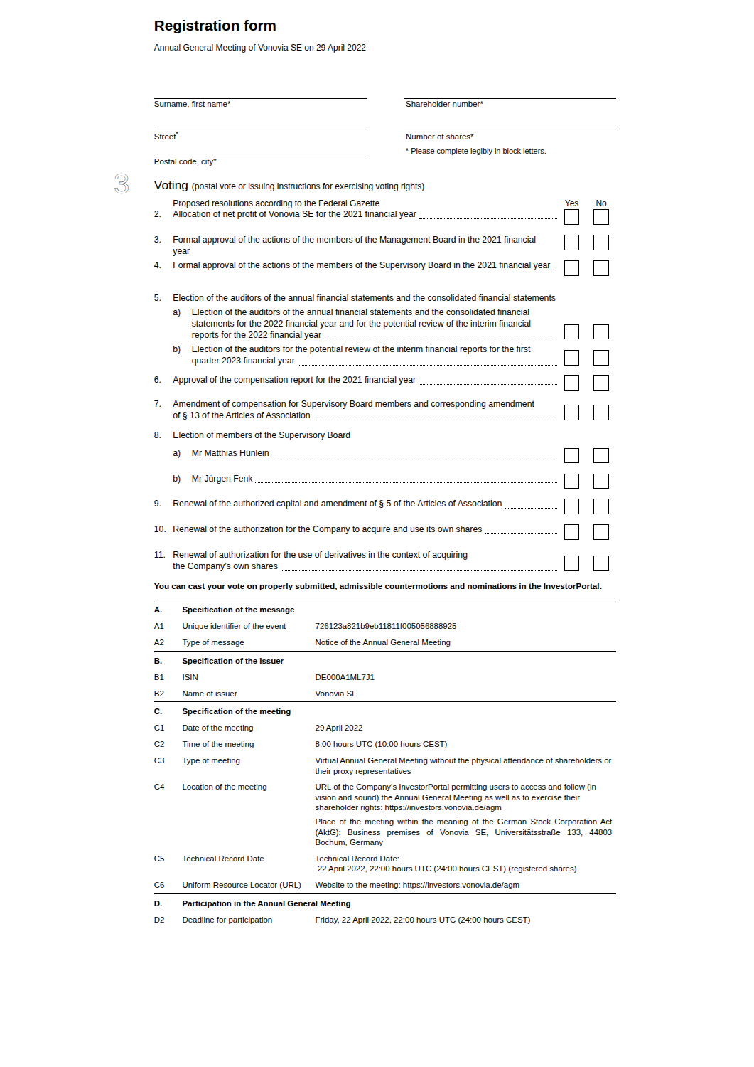Registration form
Annual General Meeting of Vonovia SE on 29 April 2022
| Surname, first name* | | Shareholder number* |
| Street * | | Number of shares* |
| | | * Please complete legibly in block letters. |
| Postal code, city* | | |
3
Voting (postal vote or issuing instructions for exercising voting rights)
| | Proposed resolutions according to the Federal Gazette | Yes | No |
| 2. | Allocation of net profit of Vonovia SE for the 2021 financial year | | |
| 3. | Formal approval of the actions of the members of the Management Board in the 2021 financial year | | |
| 4. | Formal approval of the actions of the members of the Supervisory Board in the 2021 financial year | | |
| 5. | Election of the auditors of the annual financial statements and the consolidated financial statements | | |
| | / a) / Election of the auditors of the annual financial statements and the consolidated financial statements for the 2022 financial year and for the potential review of the interim financial reports for the 2022 financial year / | | |
| | / b) / Election of the auditors for the potential review of the interim financial reports for the first quarter 2023 financial year / | | |
| 6. | Approval of the compensation report for the 2021 financial year | | |
| 7. | Amendment of compensation for Supervisory Board members and corresponding amendment of § 13 of the Articles of Association | | |
| 8. | Election of members of the Supervisory Board | | |
| | / a) / Mr Matthias Hünlein / | | |
| | / b) / Mr Jürgen Fenk / | | |
| 9. | Renewal of the authorized capital and amendment of § 5 of the Articles of Association | | |
| 10. | Renewal of the authorization for the Company to acquire and use its own shares | | |
| 11. | Renewal of authorization for the use of derivatives in the context of acquiring the Company’s own shares | | |
You can cast your vote on properly submitted, admissible countermotions and nominations in the InvestorPortal.
| A. | Specification of the message |
| A1 | Unique identifier of the event | 726123a821b9eb11811f005056888925 |
| A2 | Type of message | Notice of the Annual General Meeting |
| B. | Specification of the issuer |
| B1 | ISIN | DE000A1ML7J1 |
| B2 | Name of issuer | Vonovia SE |
| C. | Specification of the meeting |
| C1 | Date of the meeting | 29 April 2022 |
| C2 | Time of the meeting | 8:00 hours UTC (10:00 hours CEST) |
| C3 | Type of meeting | Virtual Annual General Meeting without the physical attendance of shareholders or their proxy representatives |
| C4 | Location of the meeting | URL of the Company’s InvestorPortal permitting users to access and follow (in vision and sound) the Annual General Meeting as well as to exercise their shareholder rights: https://investors.vonovia.de/agm Place of the meeting within the meaning of the German Stock Corporation Act (AktG): Business premises of Vonovia SE, Universitätsstraße 133, 44803 Bochum, Germany |
| C5 | Technical Record Date | Technical Record Date: 22 April 2022, 22:00 hours UTC (24:00 hours CEST) (registered shares) |
| C6 | Uniform Resource Locator (URL) | Website to the meeting: https://investors.vonovia.de/agm |
| D. | Participation in the Annual General Meeting |
| D2 | Deadline for participation | Friday, 22 April 2022, 22:00 hours UTC (24:00 hours CEST) |